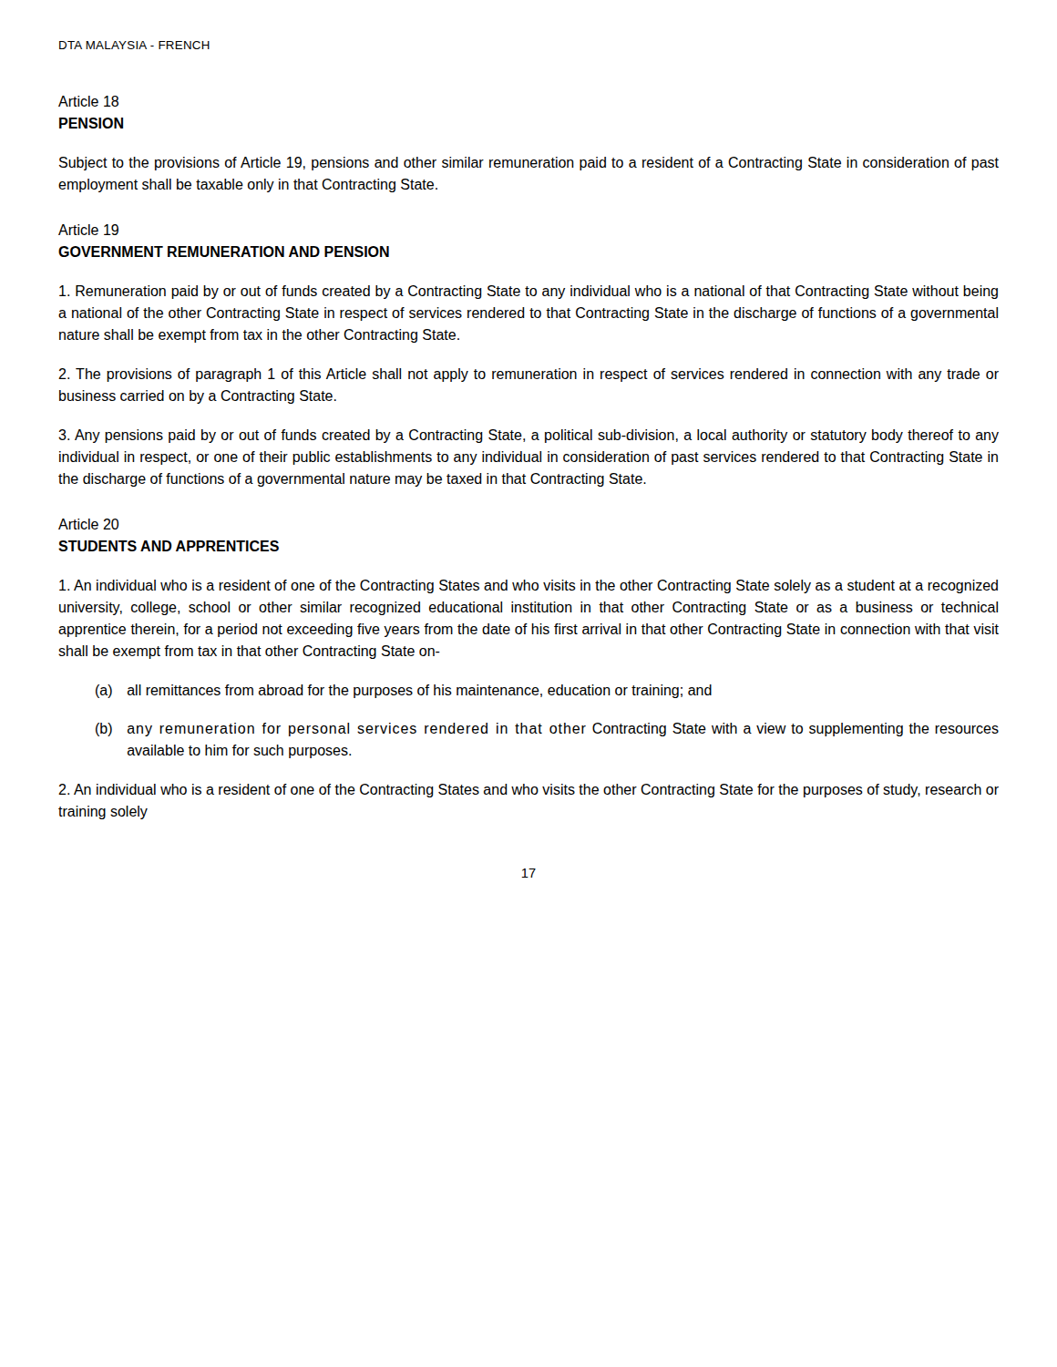DTA MALAYSIA - FRENCH
Article 18
PENSION
Subject to the provisions of Article 19, pensions and other similar remuneration paid to a resident of a Contracting State in consideration of past employment shall be taxable only in that Contracting State.
Article 19
GOVERNMENT REMUNERATION AND PENSION
1. Remuneration paid by or out of funds created by a Contracting State to any individual who is a national of that Contracting State without being a national of the other Contracting State in respect of services rendered to that Contracting State in the discharge of functions of a governmental nature shall be exempt from tax in the other Contracting State.
2. The provisions of paragraph 1 of this Article shall not apply to remuneration in respect of services rendered in connection with any trade or business carried on by a Contracting State.
3. Any pensions paid by or out of funds created by a Contracting State, a political sub-division, a local authority or statutory body thereof to any individual in respect, or one of their public establishments to any individual in consideration of past services rendered to that Contracting State in the discharge of functions of a governmental nature may be taxed in that Contracting State.
Article 20
STUDENTS AND APPRENTICES
1. An individual who is a resident of one of the Contracting States and who visits in the other Contracting State solely as a student at a recognized university, college, school or other similar recognized educational institution in that other Contracting State or as a business or technical apprentice therein, for a period not exceeding five years from the date of his first arrival in that other Contracting State in connection with that visit shall be exempt from tax in that other Contracting State on-
(a) all remittances from abroad for the purposes of his maintenance, education or training; and
(b) any remuneration for personal services rendered in that other Contracting State with a view to supplementing the resources available to him for such purposes.
2. An individual who is a resident of one of the Contracting States and who visits the other Contracting State for the purposes of study, research or training solely
17